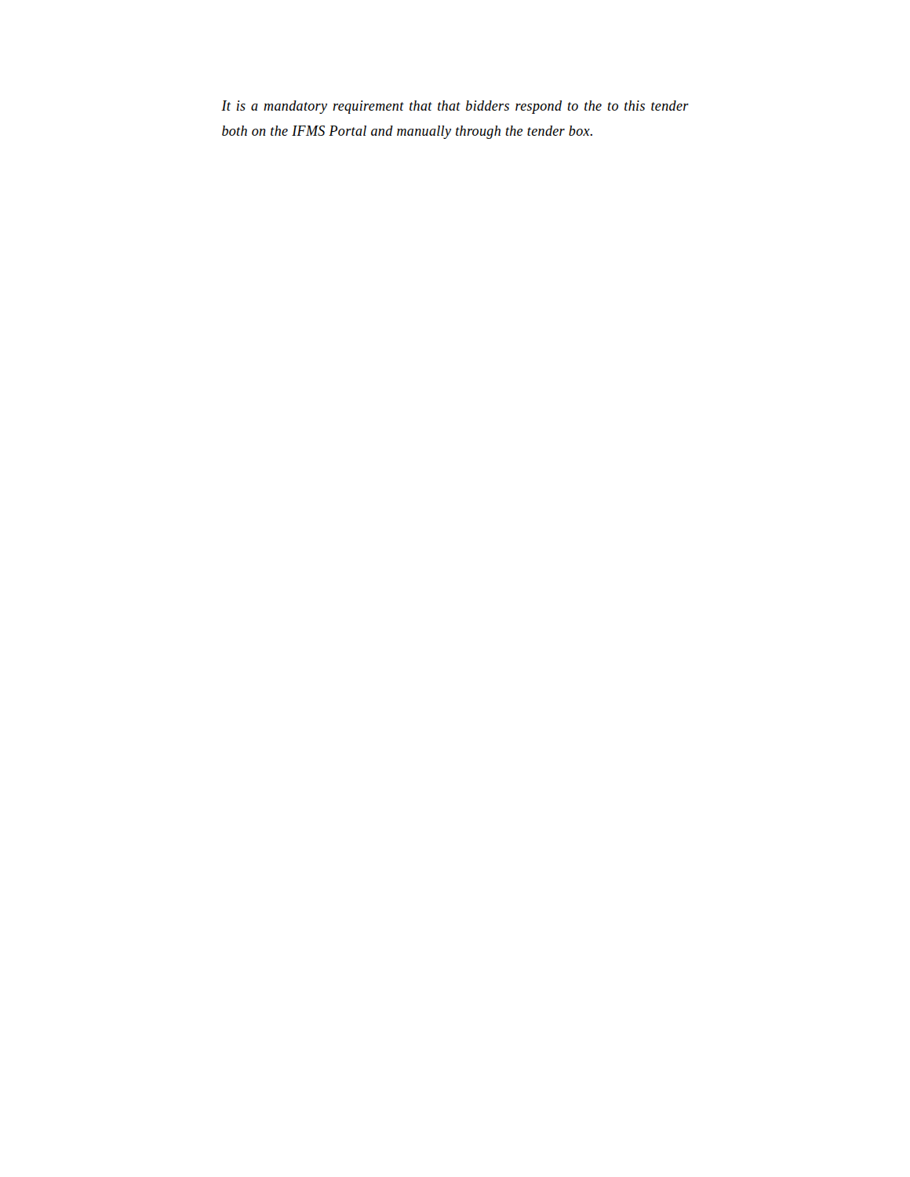It is a mandatory requirement that that bidders respond to the to this tender both on the IFMS Portal and manually through the tender box.